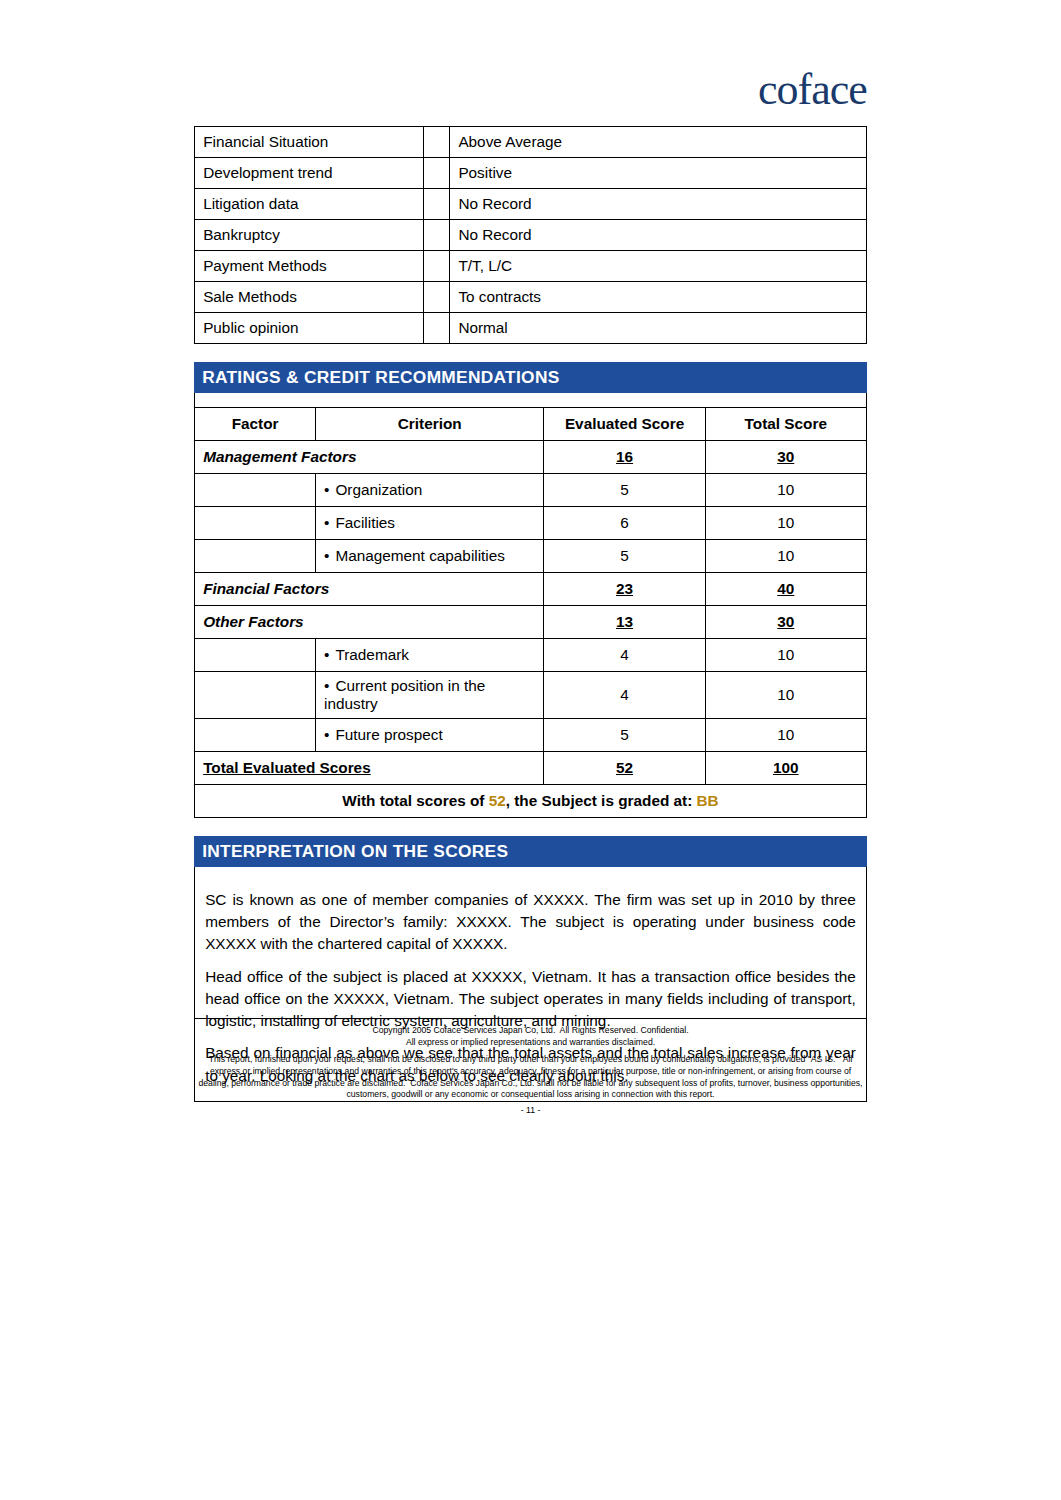coface
| Financial Situation | | Above Average |
| Development trend | | Positive |
| Litigation data | | No Record |
| Bankruptcy | | No Record |
| Payment Methods | | T/T, L/C |
| Sale Methods | | To contracts |
| Public opinion | | Normal |
RATINGS & CREDIT RECOMMENDATIONS
| Factor | Criterion | Evaluated Score | Total Score |
| --- | --- | --- | --- |
| Management Factors | 16 | 30 |
| | • Organization | 5 | 10 |
| | • Facilities | 6 | 10 |
| | • Management capabilities | 5 | 10 |
| Financial Factors | 23 | 40 |
| Other Factors | 13 | 30 |
| | • Trademark | 4 | 10 |
| | • Current position in the industry | 4 | 10 |
| | • Future prospect | 5 | 10 |
| Total Evaluated Scores | 52 | 100 |
| With total scores of 52 , the Subject is graded at: BB |
INTERPRETATION ON THE SCORES
SC is known as one of member companies of XXXXX. The firm was set up in 2010 by three members of the Director’s family: XXXXX. The subject is operating under business code XXXXX with the chartered capital of XXXXX.
Head office of the subject is placed at XXXXX, Vietnam. It has a transaction office besides the head office on the XXXXX, Vietnam. The subject operates in many fields including of transport, logistic, installing of electric system, agriculture, and mining.
Based on financial as above we see that the total assets and the total sales increase from year to year. Looking at the chart as below to see clearly about this.
Copyright 2005 Coface Services Japan Co, Ltd. All Rights Reserved. Confidential.
All express or implied representations and warranties disclaimed.
This report, furnished upon your request, shall not be disclosed to any third party other than your employees bound by confidentiality obligations, is provided "AS IS." All express or implied representations and warranties of this report's accuracy, adequacy, fitness for a particular purpose, title or non-infringement, or arising from course of dealing, performance or trade practice are disclaimed. Coface Services Japan Co., Ltd. shall not be liable for any subsequent loss of profits, turnover, business opportunities, customers, goodwill or any economic or consequential loss arising in connection with this report.
- 11 -